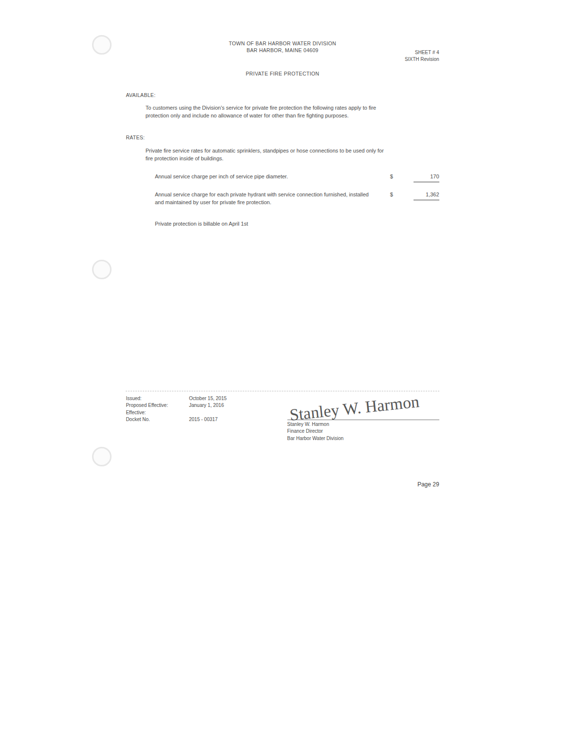TOWN OF BAR HARBOR WATER DIVISION
BAR HARBOR, MAINE 04609
SHEET # 4
SIXTH Revision
PRIVATE FIRE PROTECTION
AVAILABLE:
To customers using the Division's service for private fire protection the following rates apply to fire protection only and include no allowance of water for other than fire fighting purposes.
RATES:
Private fire service rates for automatic sprinklers, standpipes or hose connections to be used only for fire protection inside of buildings.
Annual service charge per inch of service pipe diameter. $170
Annual service charge for each private hydrant with service connection furnished, installed and maintained by user for private fire protection. $1,362
Private protection is billable on April 1st
| Issued: October 15, 2015 Proposed Effective: January 1, 2016 Effective: Docket No. 2015 - 00317 | Stanley W. Harmon Stanley W. Harmon Finance Director Bar Harbor Water Division |
Page 29